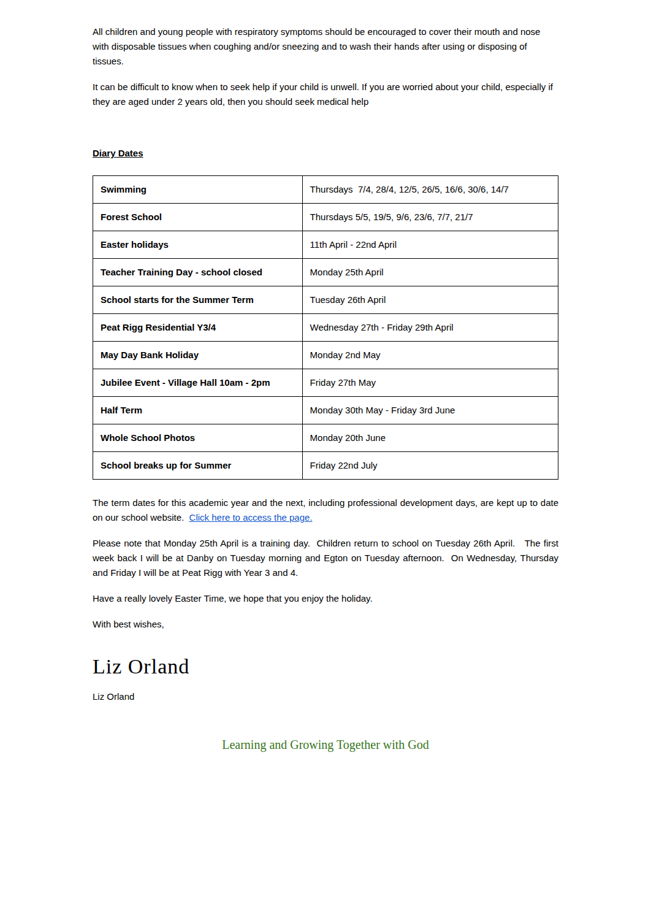All children and young people with respiratory symptoms should be encouraged to cover their mouth and nose with disposable tissues when coughing and/or sneezing and to wash their hands after using or disposing of tissues.
It can be difficult to know when to seek help if your child is unwell. If you are worried about your child, especially if they are aged under 2 years old, then you should seek medical help
Diary Dates
| Swimming | Thursdays 7/4, 28/4, 12/5, 26/5, 16/6, 30/6, 14/7 |
| Forest School | Thursdays 5/5, 19/5, 9/6, 23/6, 7/7, 21/7 |
| Easter holidays | 11th April - 22nd April |
| Teacher Training Day - school closed | Monday 25th April |
| School starts for the Summer Term | Tuesday 26th April |
| Peat Rigg Residential Y3/4 | Wednesday 27th - Friday 29th April |
| May Day Bank Holiday | Monday 2nd May |
| Jubilee Event - Village Hall 10am - 2pm | Friday 27th May |
| Half Term | Monday 30th May - Friday 3rd June |
| Whole School Photos | Monday 20th June |
| School breaks up for Summer | Friday 22nd July |
The term dates for this academic year and the next, including professional development days, are kept up to date on our school website. Click here to access the page.
Please note that Monday 25th April is a training day. Children return to school on Tuesday 26th April. The first week back I will be at Danby on Tuesday morning and Egton on Tuesday afternoon. On Wednesday, Thursday and Friday I will be at Peat Rigg with Year 3 and 4.
Have a really lovely Easter Time, we hope that you enjoy the holiday.
With best wishes,
Liz Orland
Liz Orland
Learning and Growing Together with God